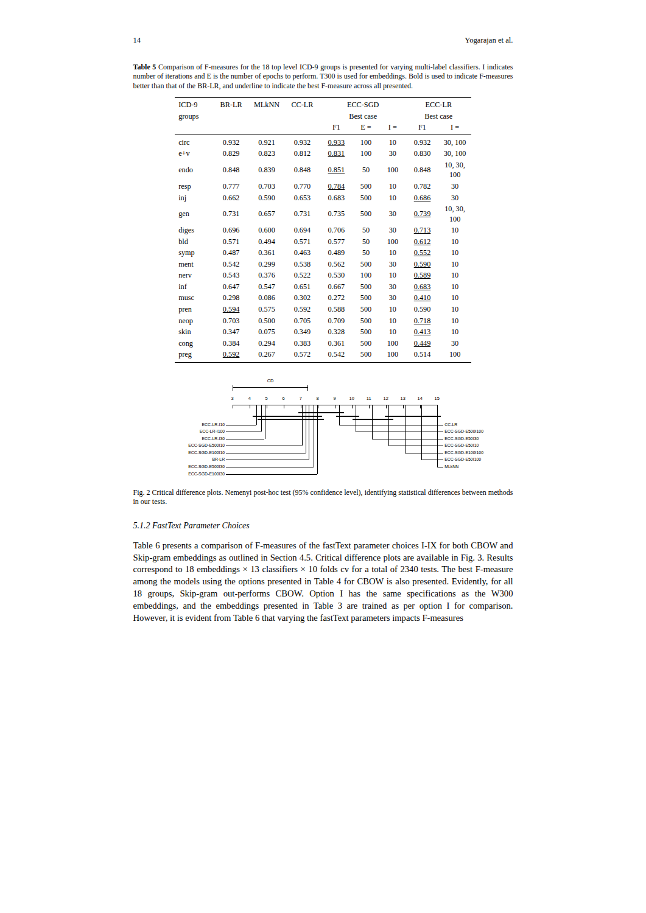14
Yogarajan et al.
Table 5 Comparison of F-measures for the 18 top level ICD-9 groups is presented for varying multi-label classifiers. I indicates number of iterations and E is the number of epochs to perform. T300 is used for embeddings. Bold is used to indicate F-measures better than that of the BR-LR, and underline to indicate the best F-measure across all presented.
| ICD-9 | BR-LR | MLkNN | CC-LR | ECC-SGD | ECC-LR |
| --- | --- | --- | --- | --- | --- |
| groups | | | | Best case | Best case |
| | | | | F1 | E = | I = | F1 | I = |
| circ | 0.932 | 0.921 | 0.932 | 0.933 | 100 | 10 | 0.932 | 30, 100 |
| e+v | 0.829 | 0.823 | 0.812 | 0.831 | 100 | 30 | 0.830 | 30, 100 |
| endo | 0.848 | 0.839 | 0.848 | 0.851 | 50 | 100 | 0.848 | 10, 30, 100 |
| resp | 0.777 | 0.703 | 0.770 | 0.784 | 500 | 10 | 0.782 | 30 |
| inj | 0.662 | 0.590 | 0.653 | 0.683 | 500 | 10 | 0.686 | 30 |
| gen | 0.731 | 0.657 | 0.731 | 0.735 | 500 | 30 | 0.739 | 10, 30, 100 |
| diges | 0.696 | 0.600 | 0.694 | 0.706 | 50 | 30 | 0.713 | 10 |
| bld | 0.571 | 0.494 | 0.571 | 0.577 | 50 | 100 | 0.612 | 10 |
| symp | 0.487 | 0.361 | 0.463 | 0.489 | 50 | 10 | 0.552 | 10 |
| ment | 0.542 | 0.299 | 0.538 | 0.562 | 500 | 30 | 0.590 | 10 |
| nerv | 0.543 | 0.376 | 0.522 | 0.530 | 100 | 10 | 0.589 | 10 |
| inf | 0.647 | 0.547 | 0.651 | 0.667 | 500 | 30 | 0.683 | 10 |
| musc | 0.298 | 0.086 | 0.302 | 0.272 | 500 | 30 | 0.410 | 10 |
| pren | 0.594 | 0.575 | 0.592 | 0.588 | 500 | 10 | 0.590 | 10 |
| neop | 0.703 | 0.500 | 0.705 | 0.709 | 500 | 10 | 0.718 | 10 |
| skin | 0.347 | 0.075 | 0.349 | 0.328 | 500 | 10 | 0.413 | 10 |
| cong | 0.384 | 0.294 | 0.383 | 0.361 | 500 | 100 | 0.449 | 30 |
| preg | 0.592 | 0.267 | 0.572 | 0.542 | 500 | 100 | 0.514 | 100 |
CD
3
4
5
6
7
8
9
10
11
12
13
14
15
ECC-LR-I10
ECC-LR-I100
ECC-LR-I30
ECC-SGD-E500I10
ECC-SGD-E100I10
BR-LR
ECC-SGD-E500I30
ECC-SGD-E100I30
CC-LR
ECC-SGD-E500I100
ECC-SGD-E50I30
ECC-SGD-E50I10
ECC-SGD-E100I100
ECC-SGD-E50I100
MLkNN
Fig. 2 Critical difference plots. Nemenyi post-hoc test (95% confidence level), identifying statistical differences between methods in our tests.
5.1.2 FastText Parameter Choices
Table 6 presents a comparison of F-measures of the fastText parameter choices I-IX for both CBOW and Skip-gram embeddings as outlined in Section 4.5. Critical difference plots are available in Fig. 3. Results correspond to 18 embeddings × 13 classifiers × 10 folds cv for a total of 2340 tests. The best F-measure among the models using the options presented in Table 4 for CBOW is also presented. Evidently, for all 18 groups, Skip-gram out-performs CBOW. Option I has the same specifications as the W300 embeddings, and the embeddings presented in Table 3 are trained as per option I for comparison. However, it is evident from Table 6 that varying the fastText parameters impacts F-measures